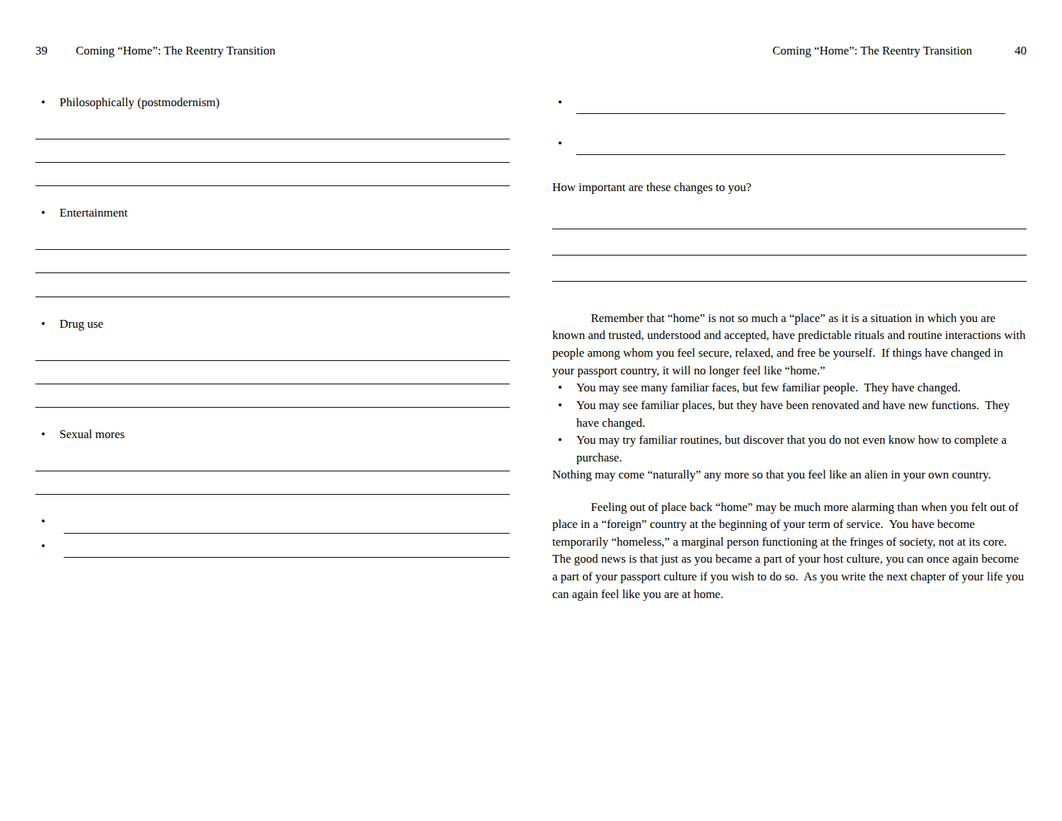39 Coming “Home”: The Reentry Transition
Philosophically (postmodernism)
Entertainment
Drug use
Sexual mores
Coming “Home”: The Reentry Transition 40
How important are these changes to you?
Remember that “home” is not so much a “place” as it is a situation in which you are known and trusted, understood and accepted, have predictable rituals and routine interactions with people among whom you feel secure, relaxed, and free be yourself. If things have changed in your passport country, it will no longer feel like “home.”
You may see many familiar faces, but few familiar people. They have changed.
You may see familiar places, but they have been renovated and have new functions. They have changed.
You may try familiar routines, but discover that you do not even know how to complete a purchase.
Nothing may come “naturally” any more so that you feel like an alien in your own country.
Feeling out of place back “home” may be much more alarming than when you felt out of place in a “foreign” country at the beginning of your term of service. You have become temporarily “homeless,” a marginal person functioning at the fringes of society, not at its core. The good news is that just as you became a part of your host culture, you can once again become a part of your passport culture if you wish to do so. As you write the next chapter of your life you can again feel like you are at home.